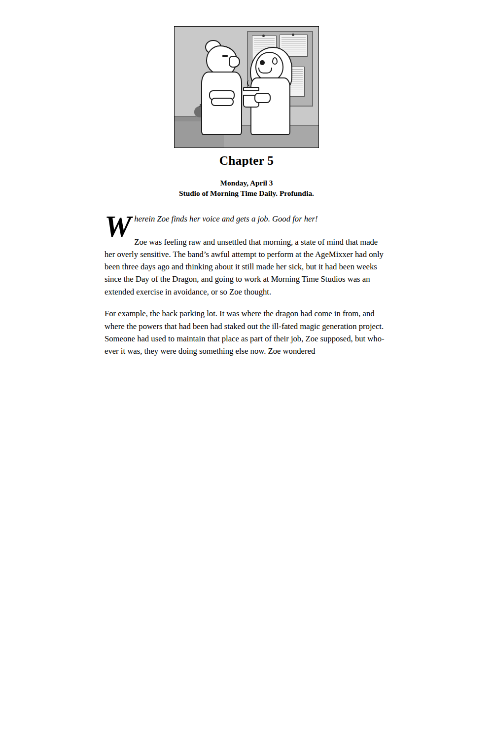Chapter 5
Monday, April 3
Studio of Morning Time Daily. Profundia.
Wherein Zoe finds her voice and gets a job. Good for her!
Zoe was feeling raw and unsettled that morning, a state of mind that made her overly sensitive. The band’s awful attempt to perform at the AgeMixxer had only been three days ago and thinking about it still made her sick, but it had been weeks since the Day of the Dragon, and going to work at Morning Time Studios was an extended exercise in avoidance, or so Zoe thought.
For example, the back parking lot. It was where the dragon had come in from, and where the powers that had been had staked out the ill-fated magic generation project. Someone had used to maintain that place as part of their job, Zoe supposed, but who­ever it was, they were doing something else now. Zoe wondered